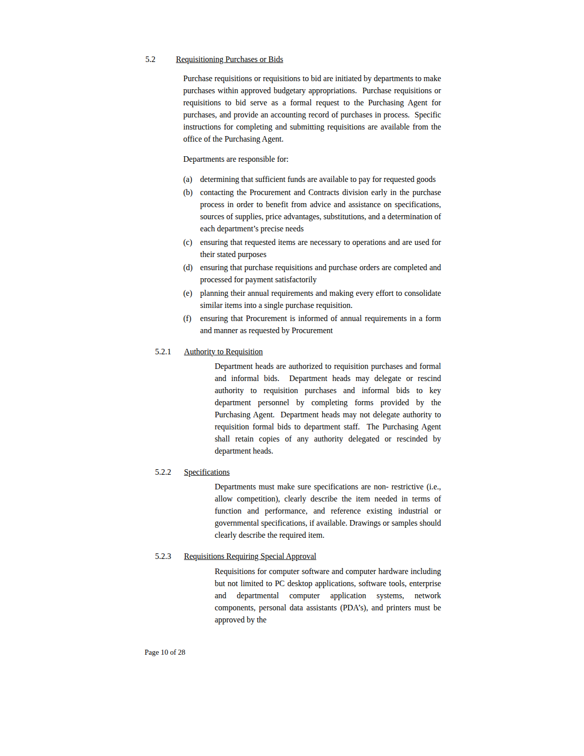5.2
Requisitioning Purchases or Bids
Purchase requisitions or requisitions to bid are initiated by departments to make purchases within approved budgetary appropriations. Purchase requisitions or requisitions to bid serve as a formal request to the Purchasing Agent for purchases, and provide an accounting record of purchases in process. Specific instructions for completing and submitting requisitions are available from the office of the Purchasing Agent.
Departments are responsible for:
(a) determining that sufficient funds are available to pay for requested goods
(b) contacting the Procurement and Contracts division early in the purchase process in order to benefit from advice and assistance on specifications, sources of supplies, price advantages, substitutions, and a determination of each department’s precise needs
(c) ensuring that requested items are necessary to operations and are used for their stated purposes
(d) ensuring that purchase requisitions and purchase orders are completed and processed for payment satisfactorily
(e) planning their annual requirements and making every effort to consolidate similar items into a single purchase requisition.
(f) ensuring that Procurement is informed of annual requirements in a form and manner as requested by Procurement
5.2.1
Authority to Requisition
Department heads are authorized to requisition purchases and formal and informal bids. Department heads may delegate or rescind authority to requisition purchases and informal bids to key department personnel by completing forms provided by the Purchasing Agent. Department heads may not delegate authority to requisition formal bids to department staff. The Purchasing Agent shall retain copies of any authority delegated or rescinded by department heads.
5.2.2
Specifications
Departments must make sure specifications are non- restrictive (i.e., allow competition), clearly describe the item needed in terms of function and performance, and reference existing industrial or governmental specifications, if available. Drawings or samples should clearly describe the required item.
5.2.3
Requisitions Requiring Special Approval
Requisitions for computer software and computer hardware including but not limited to PC desktop applications, software tools, enterprise and departmental computer application systems, network components, personal data assistants (PDA’s), and printers must be approved by the
Page 10 of 28